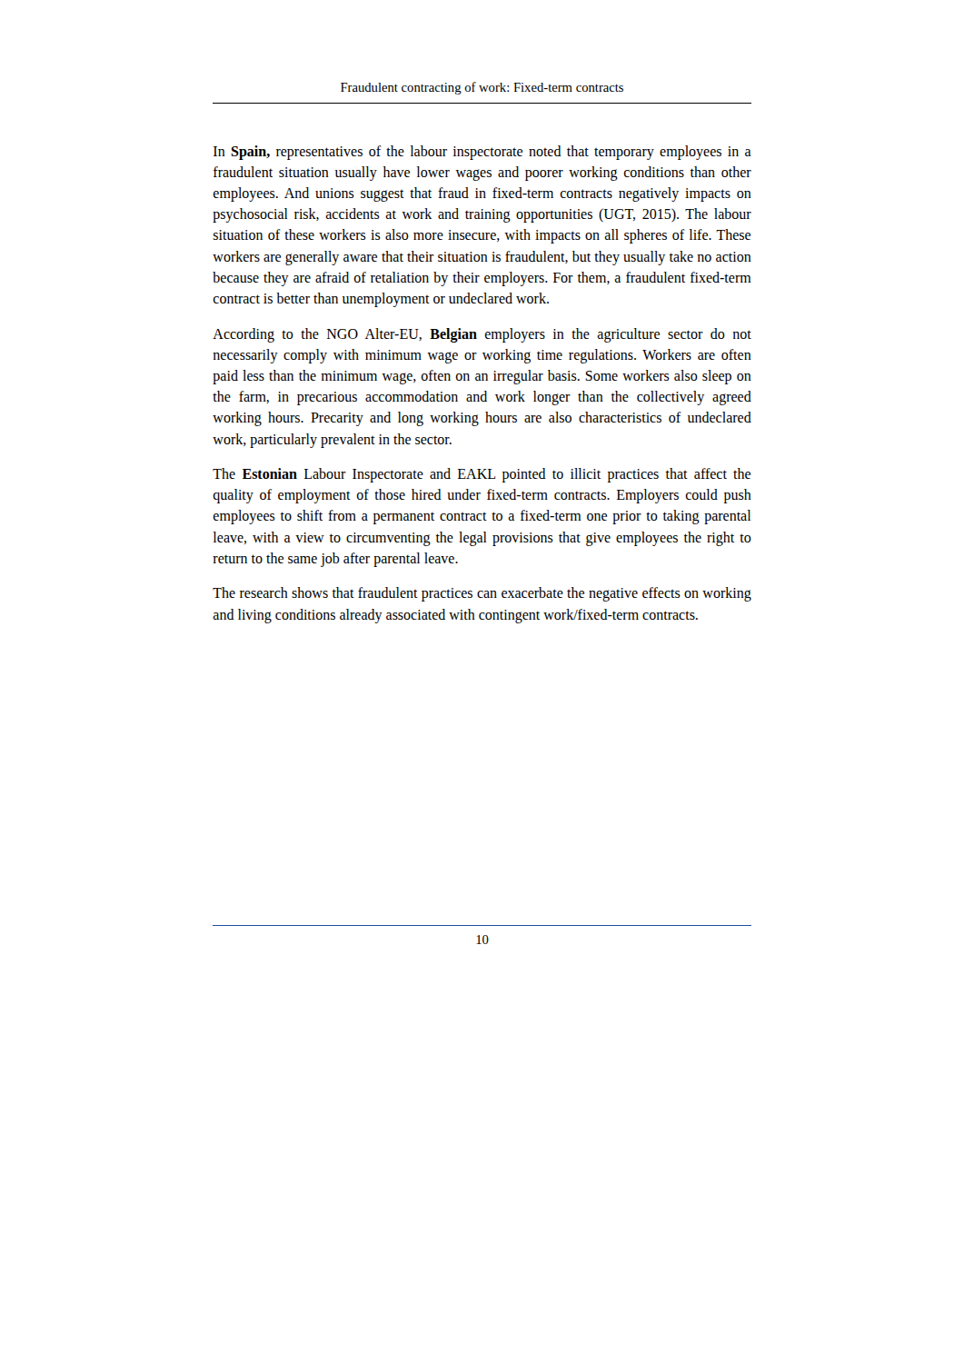Fraudulent contracting of work: Fixed-term contracts
In Spain, representatives of the labour inspectorate noted that temporary employees in a fraudulent situation usually have lower wages and poorer working conditions than other employees. And unions suggest that fraud in fixed-term contracts negatively impacts on psychosocial risk, accidents at work and training opportunities (UGT, 2015). The labour situation of these workers is also more insecure, with impacts on all spheres of life. These workers are generally aware that their situation is fraudulent, but they usually take no action because they are afraid of retaliation by their employers. For them, a fraudulent fixed-term contract is better than unemployment or undeclared work.
According to the NGO Alter-EU, Belgian employers in the agriculture sector do not necessarily comply with minimum wage or working time regulations. Workers are often paid less than the minimum wage, often on an irregular basis. Some workers also sleep on the farm, in precarious accommodation and work longer than the collectively agreed working hours. Precarity and long working hours are also characteristics of undeclared work, particularly prevalent in the sector.
The Estonian Labour Inspectorate and EAKL pointed to illicit practices that affect the quality of employment of those hired under fixed-term contracts. Employers could push employees to shift from a permanent contract to a fixed-term one prior to taking parental leave, with a view to circumventing the legal provisions that give employees the right to return to the same job after parental leave.
The research shows that fraudulent practices can exacerbate the negative effects on working and living conditions already associated with contingent work/fixed-term contracts.
10